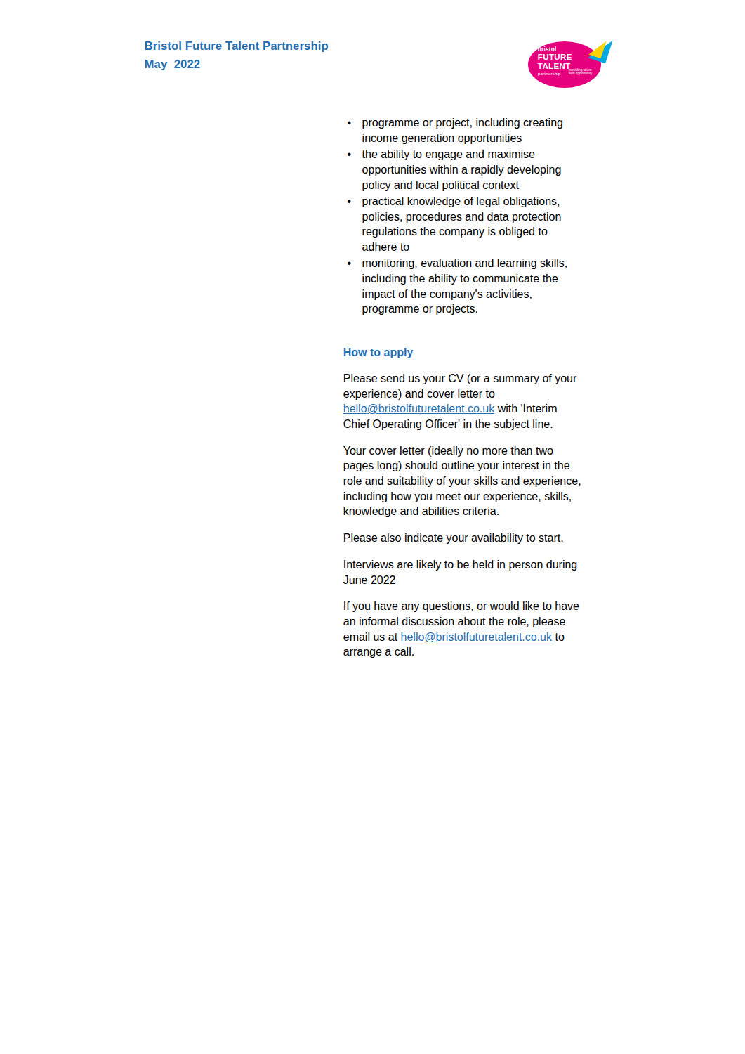Bristol Future Talent Partnership May 2022
bristol FUTURE TALENT partnership
providing talent
with opportunity
programme or project, including creating income generation opportunities
the ability to engage and maximise opportunities within a rapidly developing policy and local political context
practical knowledge of legal obligations, policies, procedures and data protection regulations the company is obliged to adhere to
monitoring, evaluation and learning skills, including the ability to communicate the impact of the company's activities, programme or projects.
How to apply
Please send us your CV (or a summary of your experience) and cover letter to hello@bristolfuturetalent.co.uk with 'Interim Chief Operating Officer' in the subject line.
Your cover letter (ideally no more than two pages long) should outline your interest in the role and suitability of your skills and experience, including how you meet our experience, skills, knowledge and abilities criteria.
Please also indicate your availability to start.
Interviews are likely to be held in person during June 2022
If you have any questions, or would like to have an informal discussion about the role, please email us at hello@bristolfuturetalent.co.uk to arrange a call.